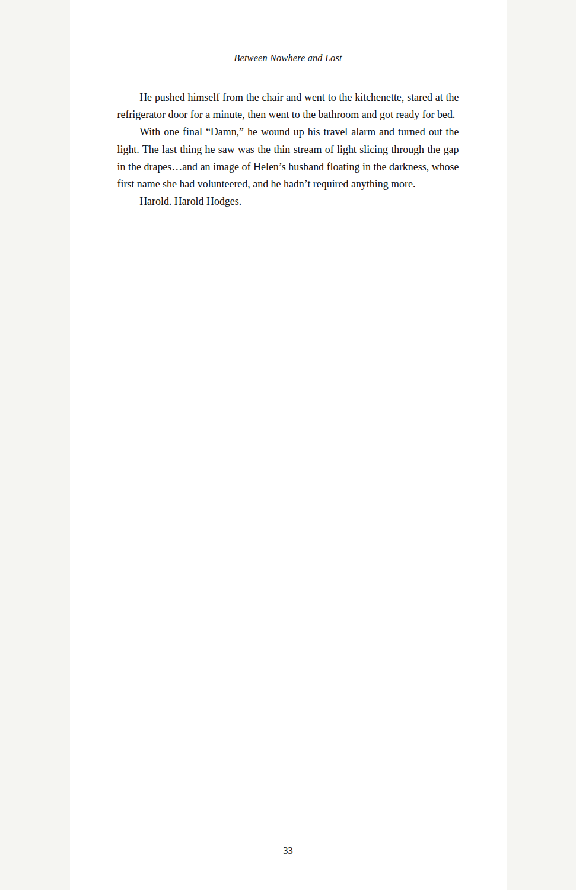Between Nowhere and Lost
He pushed himself from the chair and went to the kitchenette, stared at the refrigerator door for a minute, then went to the bathroom and got ready for bed.
With one final “Damn,” he wound up his travel alarm and turned out the light. The last thing he saw was the thin stream of light slicing through the gap in the drapes…and an image of Helen’s husband floating in the darkness, whose first name she had volunteered, and he hadn’t required anything more.
Harold. Harold Hodges.
33